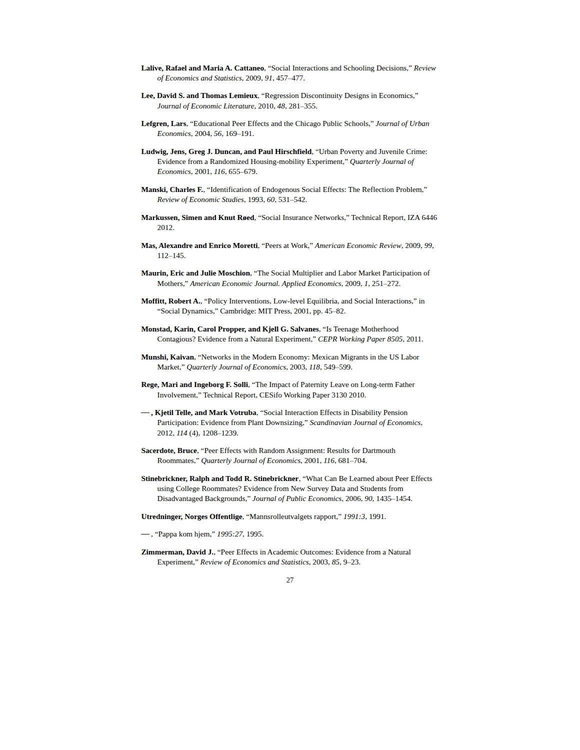Lalive, Rafael and Maria A. Cattaneo, “Social Interactions and Schooling Decisions,” Review of Economics and Statistics, 2009, 91, 457–477.
Lee, David S. and Thomas Lemieux, “Regression Discontinuity Designs in Economics,” Journal of Economic Literature, 2010, 48, 281–355.
Lefgren, Lars, “Educational Peer Effects and the Chicago Public Schools,” Journal of Urban Economics, 2004, 56, 169–191.
Ludwig, Jens, Greg J. Duncan, and Paul Hirschfield, “Urban Poverty and Juvenile Crime: Evidence from a Randomized Housing-mobility Experiment,” Quarterly Journal of Economics, 2001, 116, 655–679.
Manski, Charles F., “Identification of Endogenous Social Effects: The Reflection Problem,” Review of Economic Studies, 1993, 60, 531–542.
Markussen, Simen and Knut Røed, “Social Insurance Networks,” Technical Report, IZA 6446 2012.
Mas, Alexandre and Enrico Moretti, “Peers at Work,” American Economic Review, 2009, 99, 112–145.
Maurin, Eric and Julie Moschion, “The Social Multiplier and Labor Market Participation of Mothers,” American Economic Journal. Applied Economics, 2009, 1, 251–272.
Moffitt, Robert A., “Policy Interventions, Low-level Equilibria, and Social Interactions,” in “Social Dynamics,” Cambridge: MIT Press, 2001, pp. 45–82.
Monstad, Karin, Carol Propper, and Kjell G. Salvanes, “Is Teenage Motherhood Contagious? Evidence from a Natural Experiment,” CEPR Working Paper 8505, 2011.
Munshi, Kaivan, “Networks in the Modern Economy: Mexican Migrants in the US Labor Market,” Quarterly Journal of Economics, 2003, 118, 549–599.
Rege, Mari and Ingeborg F. Solli, “The Impact of Paternity Leave on Long-term Father Involvement,” Technical Report, CESifo Working Paper 3130 2010.
, Kjetil Telle, and Mark Votruba, “Social Interaction Effects in Disability Pension Participation: Evidence from Plant Downsizing,” Scandinavian Journal of Economics, 2012, 114 (4), 1208–1239.
Sacerdote, Bruce, “Peer Effects with Random Assignment: Results for Dartmouth Roommates,” Quarterly Journal of Economics, 2001, 116, 681–704.
Stinebrickner, Ralph and Todd R. Stinebrickner, “What Can Be Learned about Peer Effects using College Roommates? Evidence from New Survey Data and Students from Disadvantaged Backgrounds,” Journal of Public Economics, 2006, 90, 1435–1454.
Utredninger, Norges Offentlige, “Mannsrolleutvalgets rapport,” 1991:3, 1991.
, “Pappa kom hjem,” 1995:27, 1995.
Zimmerman, David J., “Peer Effects in Academic Outcomes: Evidence from a Natural Experiment,” Review of Economics and Statistics, 2003, 85, 9–23.
27